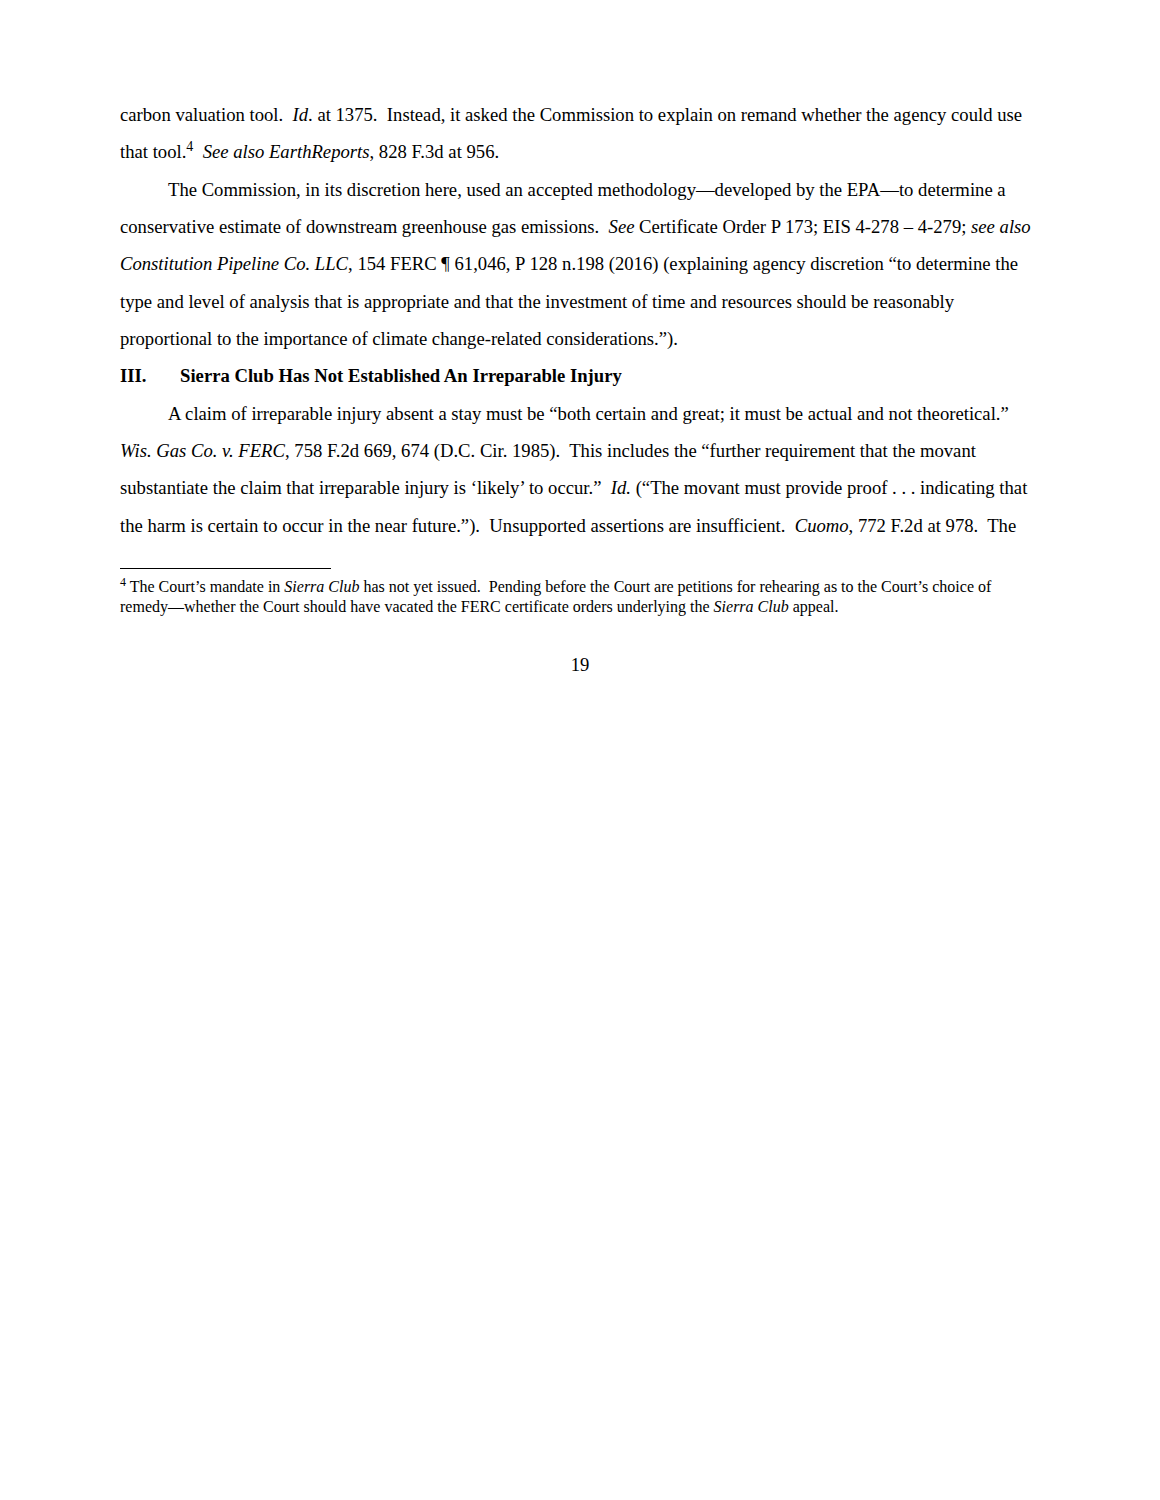carbon valuation tool. Id. at 1375. Instead, it asked the Commission to explain on remand whether the agency could use that tool.4 See also EarthReports, 828 F.3d at 956.
The Commission, in its discretion here, used an accepted methodology—developed by the EPA—to determine a conservative estimate of downstream greenhouse gas emissions. See Certificate Order P 173; EIS 4-278 – 4-279; see also Constitution Pipeline Co. LLC, 154 FERC ¶ 61,046, P 128 n.198 (2016) (explaining agency discretion “to determine the type and level of analysis that is appropriate and that the investment of time and resources should be reasonably proportional to the importance of climate change-related considerations.”).
III. Sierra Club Has Not Established An Irreparable Injury
A claim of irreparable injury absent a stay must be “both certain and great; it must be actual and not theoretical.” Wis. Gas Co. v. FERC, 758 F.2d 669, 674 (D.C. Cir. 1985). This includes the “further requirement that the movant substantiate the claim that irreparable injury is ‘likely’ to occur.” Id. (“The movant must provide proof . . . indicating that the harm is certain to occur in the near future.”). Unsupported assertions are insufficient. Cuomo, 772 F.2d at 978. The
4 The Court’s mandate in Sierra Club has not yet issued. Pending before the Court are petitions for rehearing as to the Court’s choice of remedy—whether the Court should have vacated the FERC certificate orders underlying the Sierra Club appeal.
19